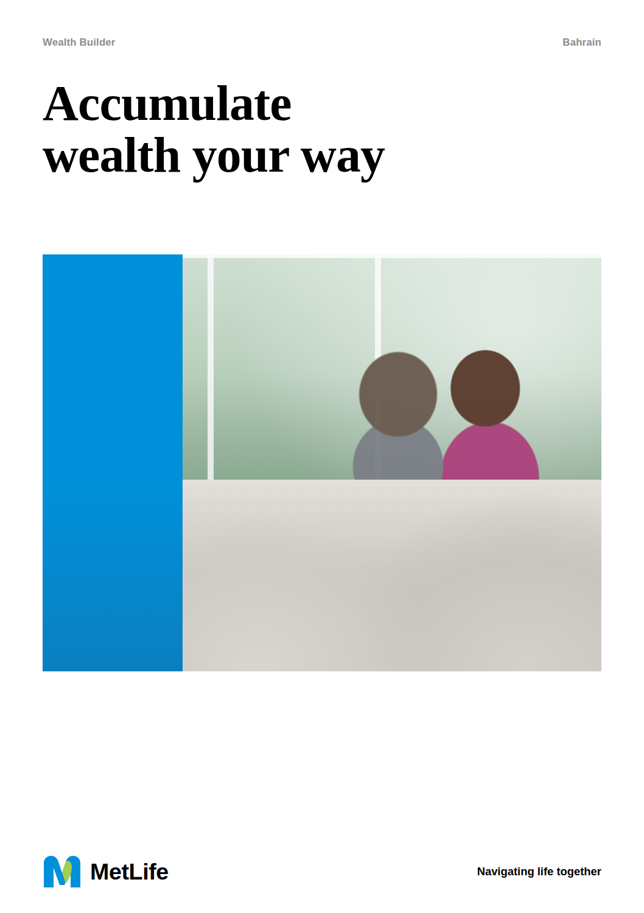Wealth Builder Bahrain
Accumulate
wealth your way
MetLife
Navigating life together